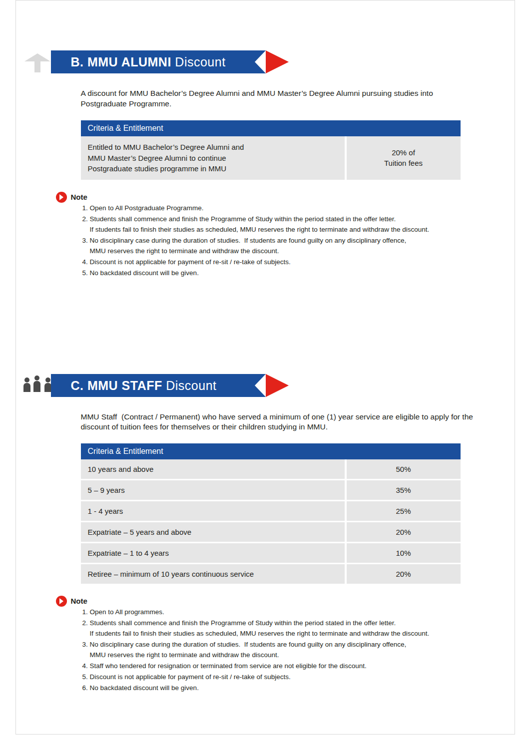B. MMU ALUMNI Discount
A discount for MMU Bachelor’s Degree Alumni and MMU Master’s Degree Alumni pursuing studies into Postgraduate Programme.
| Criteria & Entitlement |
| --- |
| Entitled to MMU Bachelor’s Degree Alumni and MMU Master’s Degree Alumni to continue Postgraduate studies programme in MMU | 20% of Tuition fees |
Note
Open to All Postgraduate Programme.
Students shall commence and finish the Programme of Study within the period stated in the offer letter. If students fail to finish their studies as scheduled, MMU reserves the right to terminate and withdraw the discount.
No disciplinary case during the duration of studies. If students are found guilty on any disciplinary offence, MMU reserves the right to terminate and withdraw the discount.
Discount is not applicable for payment of re-sit / re-take of subjects.
No backdated discount will be given.
C. MMU STAFF Discount
MMU Staff (Contract / Permanent) who have served a minimum of one (1) year service are eligible to apply for the discount of tuition fees for themselves or their children studying in MMU.
| Criteria & Entitlement |
| --- |
| 10 years and above | 50% |
| 5 – 9 years | 35% |
| 1 - 4 years | 25% |
| Expatriate – 5 years and above | 20% |
| Expatriate – 1 to 4 years | 10% |
| Retiree – minimum of 10 years continuous service | 20% |
Note
Open to All programmes.
Students shall commence and finish the Programme of Study within the period stated in the offer letter. If students fail to finish their studies as scheduled, MMU reserves the right to terminate and withdraw the discount.
No disciplinary case during the duration of studies. If students are found guilty on any disciplinary offence, MMU reserves the right to terminate and withdraw the discount.
Staff who tendered for resignation or terminated from service are not eligible for the discount.
Discount is not applicable for payment of re-sit / re-take of subjects.
No backdated discount will be given.